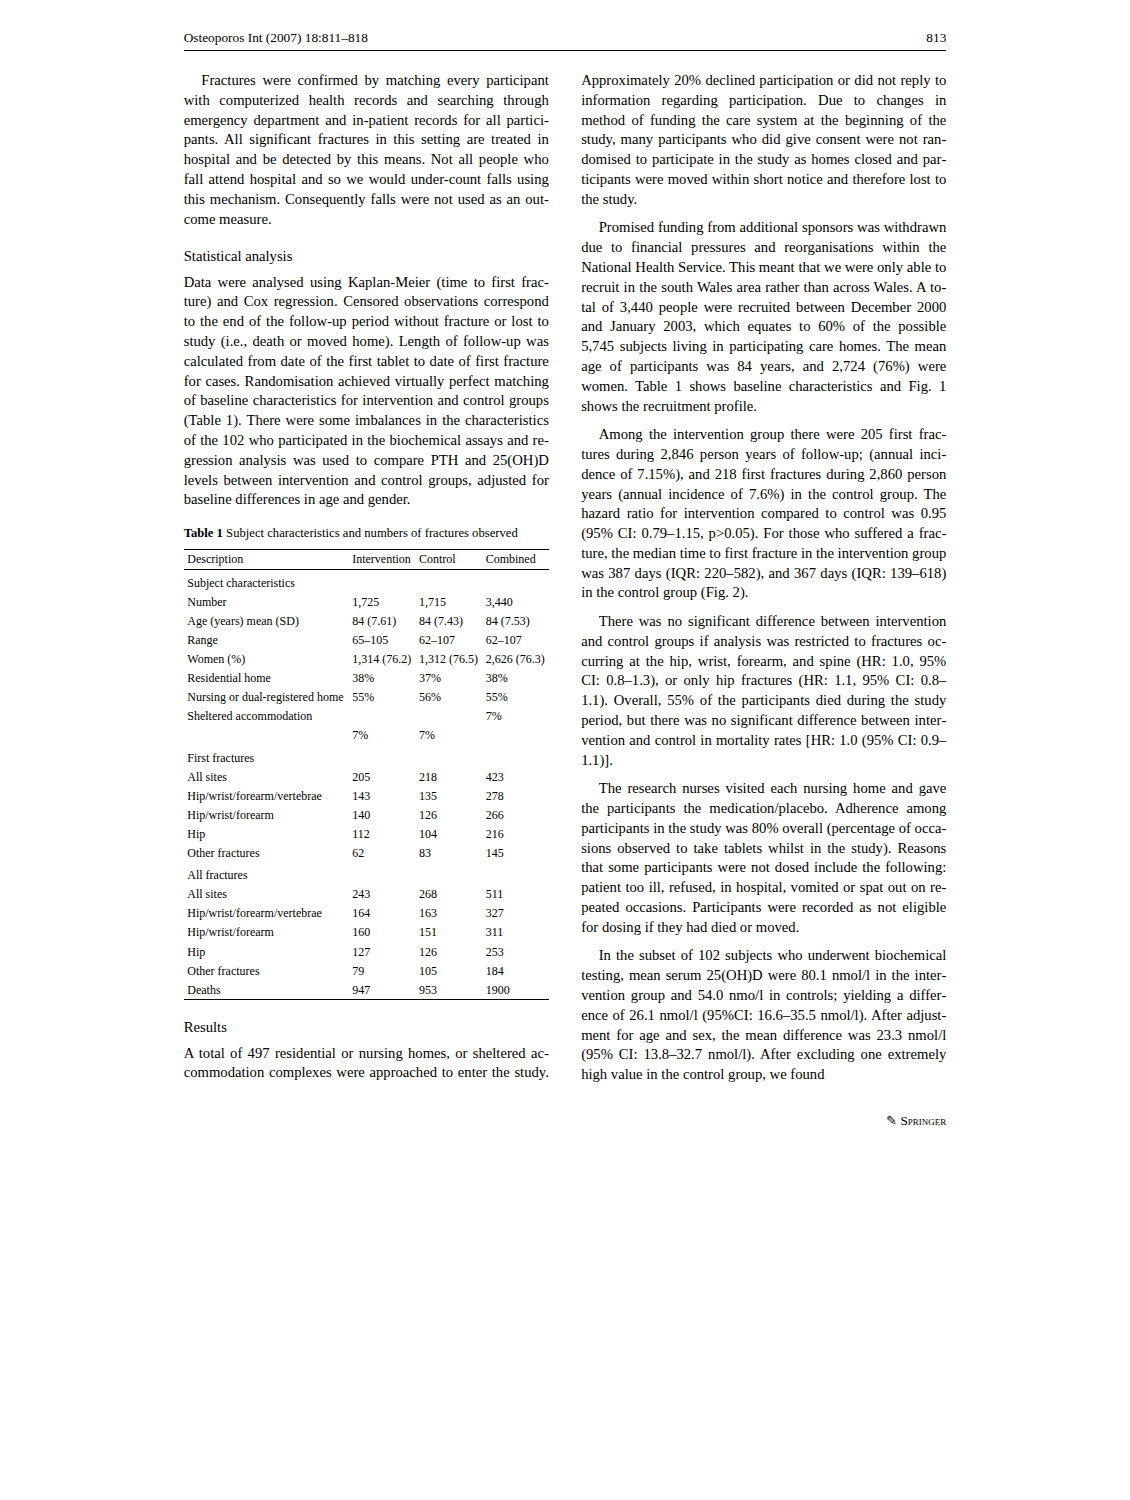Osteoporos Int (2007) 18:811–818 813
Fractures were confirmed by matching every participant with computerized health records and searching through emergency department and in-patient records for all participants. All significant fractures in this setting are treated in hospital and be detected by this means. Not all people who fall attend hospital and so we would under-count falls using this mechanism. Consequently falls were not used as an outcome measure.
Statistical analysis
Data were analysed using Kaplan-Meier (time to first fracture) and Cox regression. Censored observations correspond to the end of the follow-up period without fracture or lost to study (i.e., death or moved home). Length of follow-up was calculated from date of the first tablet to date of first fracture for cases. Randomisation achieved virtually perfect matching of baseline characteristics for intervention and control groups (Table 1). There were some imbalances in the characteristics of the 102 who participated in the biochemical assays and regression analysis was used to compare PTH and 25(OH)D levels between intervention and control groups, adjusted for baseline differences in age and gender.
Table 1 Subject characteristics and numbers of fractures observed
| Description | Intervention | Control | Combined |
| --- | --- | --- | --- |
| Subject characteristics |
| Number | 1,725 | 1,715 | 3,440 |
| Age (years) mean (SD) | 84 (7.61) | 84 (7.43) | 84 (7.53) |
| Range | 65–105 | 62–107 | 62–107 |
| Women (%) | 1,314 (76.2) | 1,312 (76.5) | 2,626 (76.3) |
| Residential home | 38% | 37% | 38% |
| Nursing or dual-registered home | 55% | 56% | 55% |
| Sheltered accommodation | | | 7% |
| | 7% | 7% | |
| First fractures |
| All sites | 205 | 218 | 423 |
| Hip/wrist/forearm/vertebrae | 143 | 135 | 278 |
| Hip/wrist/forearm | 140 | 126 | 266 |
| Hip | 112 | 104 | 216 |
| Other fractures | 62 | 83 | 145 |
| All fractures |
| All sites | 243 | 268 | 511 |
| Hip/wrist/forearm/vertebrae | 164 | 163 | 327 |
| Hip/wrist/forearm | 160 | 151 | 311 |
| Hip | 127 | 126 | 253 |
| Other fractures | 79 | 105 | 184 |
| Deaths | 947 | 953 | 1900 |
Results
A total of 497 residential or nursing homes, or sheltered accommodation complexes were approached to enter the study. Approximately 20% declined participation or did not reply to information regarding participation. Due to changes in method of funding the care system at the beginning of the study, many participants who did give consent were not randomised to participate in the study as homes closed and participants were moved within short notice and therefore lost to the study.
Promised funding from additional sponsors was withdrawn due to financial pressures and reorganisations within the National Health Service. This meant that we were only able to recruit in the south Wales area rather than across Wales. A total of 3,440 people were recruited between December 2000 and January 2003, which equates to 60% of the possible 5,745 subjects living in participating care homes. The mean age of participants was 84 years, and 2,724 (76%) were women. Table 1 shows baseline characteristics and Fig. 1 shows the recruitment profile.
Among the intervention group there were 205 first fractures during 2,846 person years of follow-up; (annual incidence of 7.15%), and 218 first fractures during 2,860 person years (annual incidence of 7.6%) in the control group. The hazard ratio for intervention compared to control was 0.95 (95% CI: 0.79–1.15, p>0.05). For those who suffered a fracture, the median time to first fracture in the intervention group was 387 days (IQR: 220–582), and 367 days (IQR: 139–618) in the control group (Fig. 2).
There was no significant difference between intervention and control groups if analysis was restricted to fractures occurring at the hip, wrist, forearm, and spine (HR: 1.0, 95% CI: 0.8–1.3), or only hip fractures (HR: 1.1, 95% CI: 0.8–1.1). Overall, 55% of the participants died during the study period, but there was no significant difference between intervention and control in mortality rates [HR: 1.0 (95% CI: 0.9–1.1)].
The research nurses visited each nursing home and gave the participants the medication/placebo. Adherence among participants in the study was 80% overall (percentage of occasions observed to take tablets whilst in the study). Reasons that some participants were not dosed include the following: patient too ill, refused, in hospital, vomited or spat out on repeated occasions. Participants were recorded as not eligible for dosing if they had died or moved.
In the subset of 102 subjects who underwent biochemical testing, mean serum 25(OH)D were 80.1 nmol/l in the intervention group and 54.0 nmo/l in controls; yielding a difference of 26.1 nmol/l (95%CI: 16.6–35.5 nmol/l). After adjustment for age and sex, the mean difference was 23.3 nmol/l (95% CI: 13.8–32.7 nmol/l). After excluding one extremely high value in the control group, we found
✎ Springer